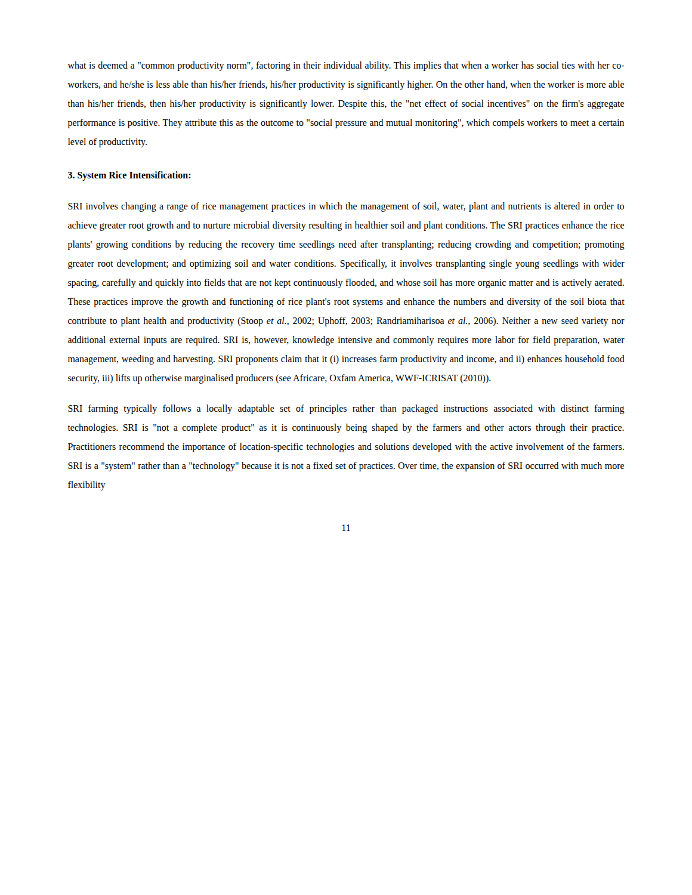what is deemed a "common productivity norm", factoring in their individual ability. This implies that when a worker has social ties with her co-workers, and he/she is less able than his/her friends, his/her productivity is significantly higher. On the other hand, when the worker is more able than his/her friends, then his/her productivity is significantly lower. Despite this, the "net effect of social incentives" on the firm's aggregate performance is positive. They attribute this as the outcome to "social pressure and mutual monitoring", which compels workers to meet a certain level of productivity.
3. System Rice Intensification:
SRI involves changing a range of rice management practices in which the management of soil, water, plant and nutrients is altered in order to achieve greater root growth and to nurture microbial diversity resulting in healthier soil and plant conditions. The SRI practices enhance the rice plants' growing conditions by reducing the recovery time seedlings need after transplanting; reducing crowding and competition; promoting greater root development; and optimizing soil and water conditions. Specifically, it involves transplanting single young seedlings with wider spacing, carefully and quickly into fields that are not kept continuously flooded, and whose soil has more organic matter and is actively aerated. These practices improve the growth and functioning of rice plant's root systems and enhance the numbers and diversity of the soil biota that contribute to plant health and productivity (Stoop et al., 2002; Uphoff, 2003; Randriamiharisoa et al., 2006). Neither a new seed variety nor additional external inputs are required. SRI is, however, knowledge intensive and commonly requires more labor for field preparation, water management, weeding and harvesting. SRI proponents claim that it (i) increases farm productivity and income, and ii) enhances household food security, iii) lifts up otherwise marginalised producers (see Africare, Oxfam America, WWF-ICRISAT (2010)).
SRI farming typically follows a locally adaptable set of principles rather than packaged instructions associated with distinct farming technologies. SRI is "not a complete product" as it is continuously being shaped by the farmers and other actors through their practice. Practitioners recommend the importance of location-specific technologies and solutions developed with the active involvement of the farmers. SRI is a "system" rather than a "technology" because it is not a fixed set of practices. Over time, the expansion of SRI occurred with much more flexibility
11